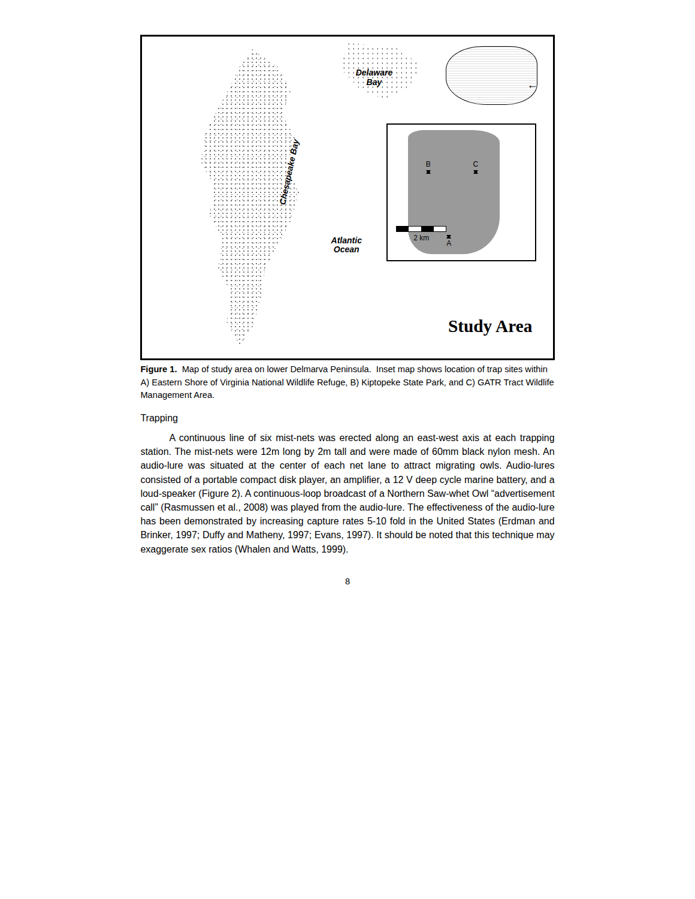←
Delaware
Bay
Atlantic
Ocean
Chesapeake Bay
B
C
A
2 km
Study Area
Figure 1. Map of study area on lower Delmarva Peninsula. Inset map shows location of trap sites within A) Eastern Shore of Virginia National Wildlife Refuge, B) Kiptopeke State Park, and C) GATR Tract Wildlife Management Area.
Trapping
A continuous line of six mist-nets was erected along an east-west axis at each trapping station. The mist-nets were 12m long by 2m tall and were made of 60mm black nylon mesh. An audio-lure was situated at the center of each net lane to attract migrating owls. Audio-lures consisted of a portable compact disk player, an amplifier, a 12 V deep cycle marine battery, and a loud-speaker (Figure 2). A continuous-loop broadcast of a Northern Saw-whet Owl “advertisement call” (Rasmussen et al., 2008) was played from the audio-lure. The effectiveness of the audio-lure has been demonstrated by increasing capture rates 5-10 fold in the United States (Erdman and Brinker, 1997; Duffy and Matheny, 1997; Evans, 1997). It should be noted that this technique may exaggerate sex ratios (Whalen and Watts, 1999).
8